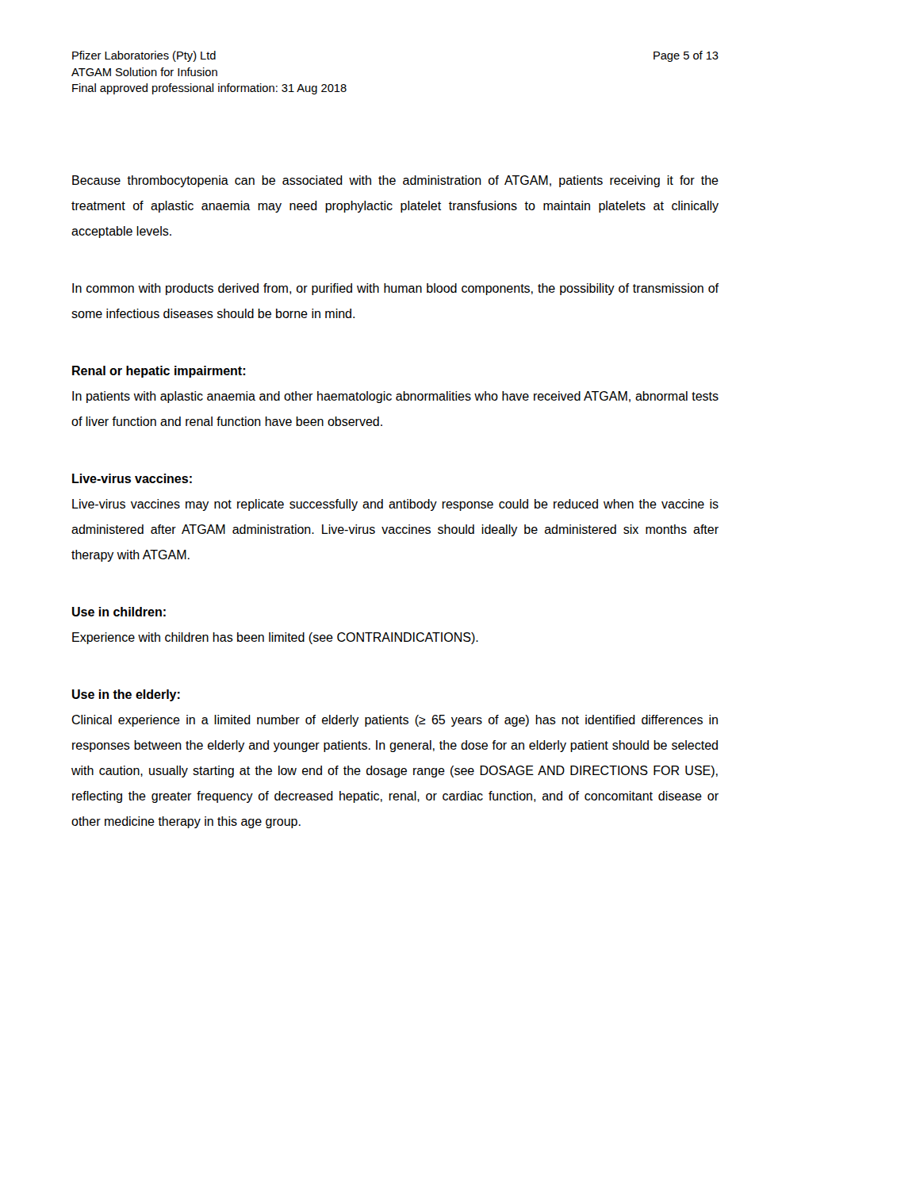Page 5 of 13
Pfizer Laboratories (Pty) Ltd
ATGAM Solution for Infusion
Final approved professional information: 31 Aug 2018
Because thrombocytopenia can be associated with the administration of ATGAM, patients receiving it for the treatment of aplastic anaemia may need prophylactic platelet transfusions to maintain platelets at clinically acceptable levels.
In common with products derived from, or purified with human blood components, the possibility of transmission of some infectious diseases should be borne in mind.
Renal or hepatic impairment:
In patients with aplastic anaemia and other haematologic abnormalities who have received ATGAM, abnormal tests of liver function and renal function have been observed.
Live-virus vaccines:
Live-virus vaccines may not replicate successfully and antibody response could be reduced when the vaccine is administered after ATGAM administration. Live-virus vaccines should ideally be administered six months after therapy with ATGAM.
Use in children:
Experience with children has been limited (see CONTRAINDICATIONS).
Use in the elderly:
Clinical experience in a limited number of elderly patients (≥ 65 years of age) has not identified differences in responses between the elderly and younger patients. In general, the dose for an elderly patient should be selected with caution, usually starting at the low end of the dosage range (see DOSAGE AND DIRECTIONS FOR USE), reflecting the greater frequency of decreased hepatic, renal, or cardiac function, and of concomitant disease or other medicine therapy in this age group.